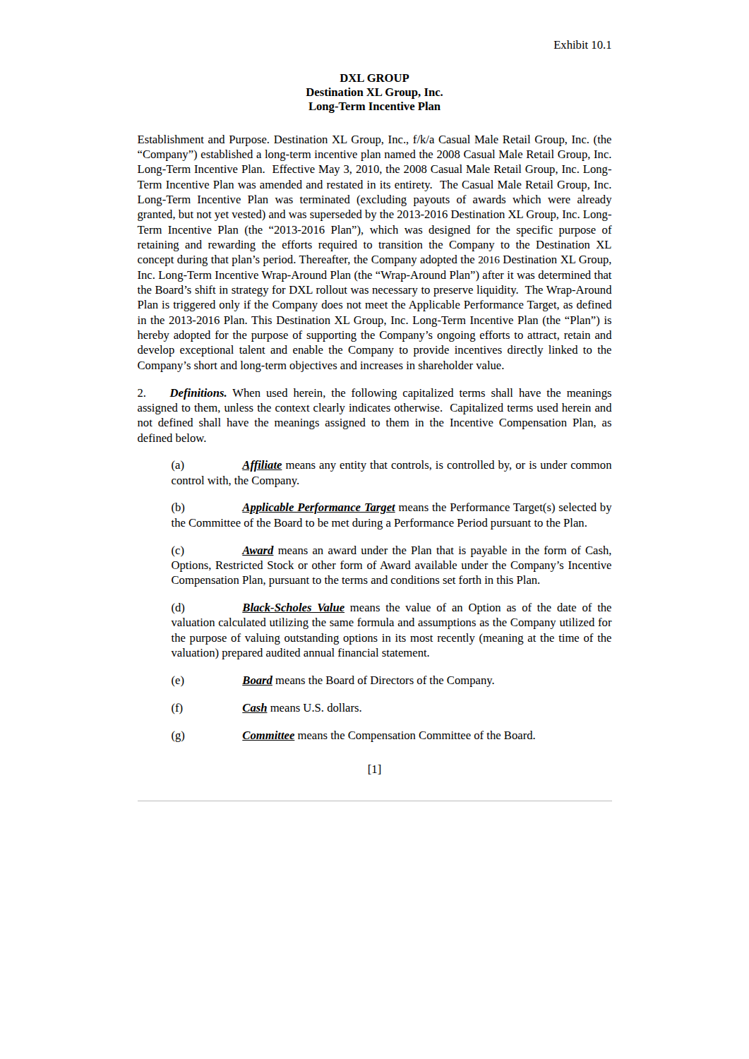Exhibit 10.1
DXL GROUP
Destination XL Group, Inc.
Long-Term Incentive Plan
Establishment and Purpose. Destination XL Group, Inc., f/k/a Casual Male Retail Group, Inc. (the “Company”) established a long-term incentive plan named the 2008 Casual Male Retail Group, Inc. Long-Term Incentive Plan. Effective May 3, 2010, the 2008 Casual Male Retail Group, Inc. Long-Term Incentive Plan was amended and restated in its entirety. The Casual Male Retail Group, Inc. Long-Term Incentive Plan was terminated (excluding payouts of awards which were already granted, but not yet vested) and was superseded by the 2013-2016 Destination XL Group, Inc. Long-Term Incentive Plan (the “2013-2016 Plan”), which was designed for the specific purpose of retaining and rewarding the efforts required to transition the Company to the Destination XL concept during that plan’s period. Thereafter, the Company adopted the 2016 Destination XL Group, Inc. Long-Term Incentive Wrap-Around Plan (the “Wrap-Around Plan”) after it was determined that the Board’s shift in strategy for DXL rollout was necessary to preserve liquidity. The Wrap-Around Plan is triggered only if the Company does not meet the Applicable Performance Target, as defined in the 2013-2016 Plan. This Destination XL Group, Inc. Long-Term Incentive Plan (the “Plan”) is hereby adopted for the purpose of supporting the Company’s ongoing efforts to attract, retain and develop exceptional talent and enable the Company to provide incentives directly linked to the Company’s short and long-term objectives and increases in shareholder value.
2. Definitions. When used herein, the following capitalized terms shall have the meanings assigned to them, unless the context clearly indicates otherwise. Capitalized terms used herein and not defined shall have the meanings assigned to them in the Incentive Compensation Plan, as defined below.
(a) Affiliate means any entity that controls, is controlled by, or is under common control with, the Company.
(b) Applicable Performance Target means the Performance Target(s) selected by the Committee of the Board to be met during a Performance Period pursuant to the Plan.
(c) Award means an award under the Plan that is payable in the form of Cash, Options, Restricted Stock or other form of Award available under the Company’s Incentive Compensation Plan, pursuant to the terms and conditions set forth in this Plan.
(d) Black-Scholes Value means the value of an Option as of the date of the valuation calculated utilizing the same formula and assumptions as the Company utilized for the purpose of valuing outstanding options in its most recently (meaning at the time of the valuation) prepared audited annual financial statement.
(e) Board means the Board of Directors of the Company.
(f) Cash means U.S. dollars.
(g) Committee means the Compensation Committee of the Board.
[1]